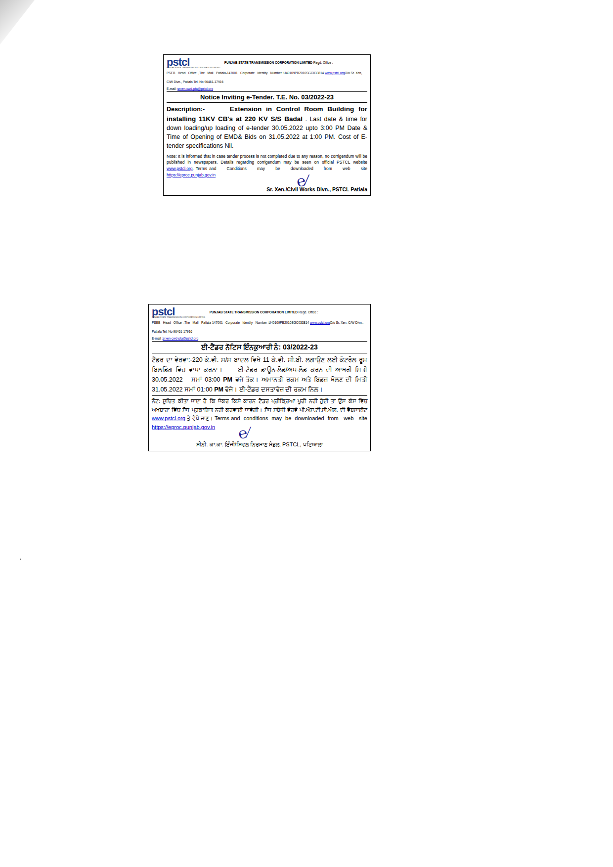pstclPUNJAB STATE TRANSMISSION CORPORATION LIMITED PUNJAB STATE TRANSMISSION CORPORATION LIMITED Regd. Office : PSEB Head Office ,The Mall Patiala-147001 Corporate Identity Number :U40109PB2010SGC033814 www.pstcl.org O/o Sr. Xen, C/W Divn., Patiala Tel. No 96461-17916
E-mail :srxen-cwd-pta@pstcl.org
Notice Inviting e-Tender. T.E. No. 03/2022-23
Description:- Extension in Control Room Building for installing 11KV CB's at 220 KV S/S Badal . Last date & time for down loading/up loading of e-tender 30.05.2022 upto 3:00 PM Date & Time of Opening of EMD& Bids on 31.05.2022 at 1:00 PM. Cost of E-tender specifications Nil.
Note: It is informed that in case tender process is not completed due to any reason, no corrigendum will be published in newspapers. Details regarding corrigendum may be seen on official PSTCL website www.pstcl.org. Terms and Conditions may be downloaded from web site https://eproc.punjab.gov.in
℮⁄ Sr. Xen./Civil Works Divn., PSTCL Patiala
pstclPUNJAB STATE TRANSMISSION CORPORATION LIMITED PUNJAB STATE TRANSMISSION CORPORATION LIMITED Regd. Office : PSEB Head Office ,The Mall Patiala-147001 Corporate Identity Number :U40109PB2010SGC033814 www.pstcl.org O/o Sr. Xen, C/W Divn., Patiala Tel. No 96461-17916
E-mail :srxen-cwd-pta@pstcl.org
ਈ-ਟੈਂਡਰ ਨੋਟਿਸ ਇੰਨਕੁਆਰੀ ਨੰ: 03/2022-23
ਟੈਂਡਰ ਦਾ ਵੇਰਵਾ:-220 ਕੇ.ਵੀ. ਸ/ਸ ਬਾਦਲ ਵਿਖੇ 11 ਕੇ.ਵੀ. ਸੀ.ਬੀ. ਲਗਾਉਣ ਲਈ ਕੰਟਰੋਲ ਰੂਮ ਬਿਲਡਿੰਗ ਵਿੱਚ ਵਾਧਾ ਕਰਨਾ। ਈ-ਟੈਂਡਰ ਡਾਊਨ-ਲੋਡ/ਅਪ-ਲੋਡ ਕਰਨ ਦੀ ਆਖਰੀ ਮਿਤੀ 30.05.2022 ਸਮਾਂ 03:00 PM ਵਜੇ ਤੱਕ। ਅਮਾਨਤੀ ਰਕਮ ਅਤੇ ਬਿਡਜ਼ ਖੋਲਣ ਦੀ ਮਿਤੀ 31.05.2022 ਸਮਾਂ 01:00 PM ਵੱਜੇ। ਈ-ਟੈਂਡਰ ਦਸਤਾਵੇਜ਼ ਦੀ ਰਕਮ ਨਿਲ।
ਨੋਟ: ਸੂਚਿਤ ਕੀਤਾ ਜਾਦਾ ਹੈ ਕਿ ਜੇਕਰ ਕਿਸੇ ਕਾਰਨ ਟੈਂਡਰ ਪ੍ਰੀਕ੍ਰਿਆ ਪੂਰੀ ਨਹੀਂ ਹੁੰਦੀ ਤਾ ਉਸ ਕੇਸ ਵਿੱਚ ਅਖਬਾਰਾ ਵਿੱਚ ਸੋਧ ਪ੍ਰਕਾਸ਼ਿਤ ਨਹੀ ਕਰਵਾਈ ਜਾਵੇਗੀ। ਸੋਧ ਸਬੰਧੀ ਵੇਰਵੇ ਪੀ.ਐਸ.ਟੀ.ਸੀ.ਐਲ. ਦੀ ਵੈਬਸਾਈਟ www.pstcl.org ਤੇ ਵੇਖੇ ਜਾਣ। Terms and conditions may be downloaded from web site https://eproc.punjab.gov.in
℮⁄ ਸੀਨੀ. ਕਾ.ਕਾ. ਇੰਜੀ/ਸਿਵਲ ਨਿਰਮਾਣ ਮੰਡਲ, PSTCL, ਪਟਿਆਲਾ